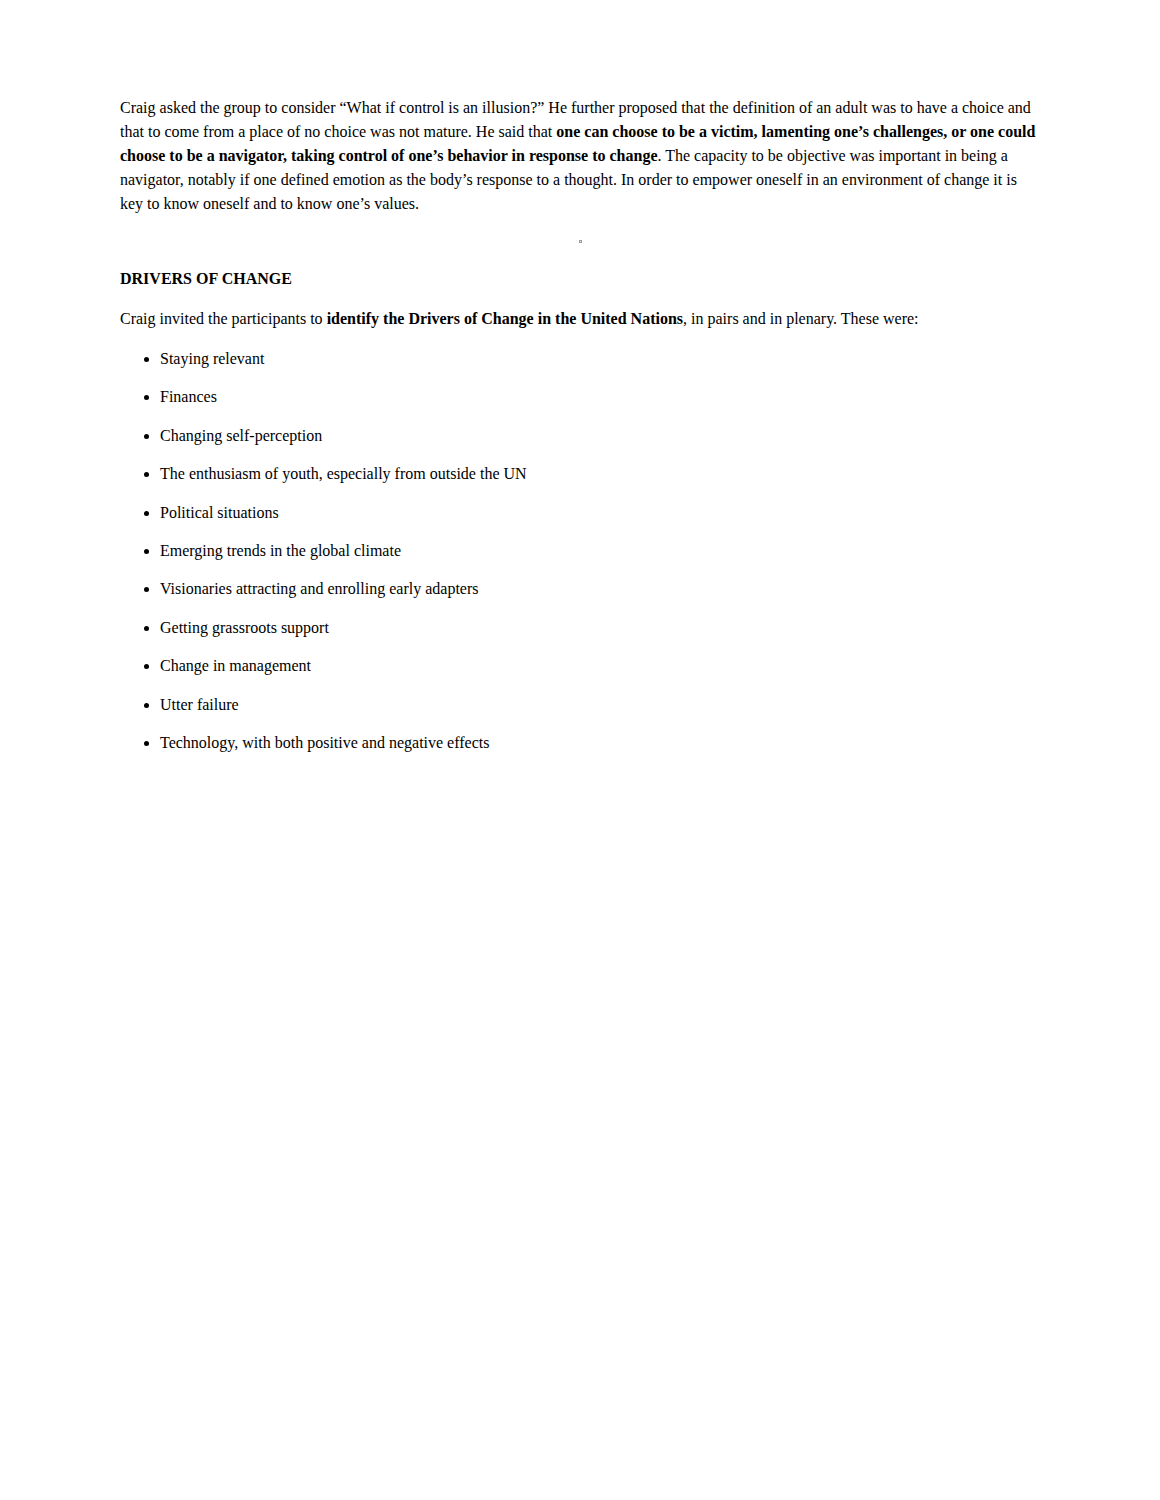Craig asked the group to consider “What if control is an illusion?” He further proposed that the definition of an adult was to have a choice and that to come from a place of no choice was not mature. He said that one can choose to be a victim, lamenting one’s challenges, or one could choose to be a navigator, taking control of one’s behavior in response to change. The capacity to be objective was important in being a navigator, notably if one defined emotion as the body’s response to a thought. In order to empower oneself in an environment of change it is key to know oneself and to know one’s values.
Drivers of Change
Craig invited the participants to identify the Drivers of Change in the United Nations, in pairs and in plenary. These were:
Staying relevant
Finances
Changing self-perception
The enthusiasm of youth, especially from outside the UN
Political situations
Emerging trends in the global climate
Visionaries attracting and enrolling early adapters
Getting grassroots support
Change in management
Utter failure
Technology, with both positive and negative effects